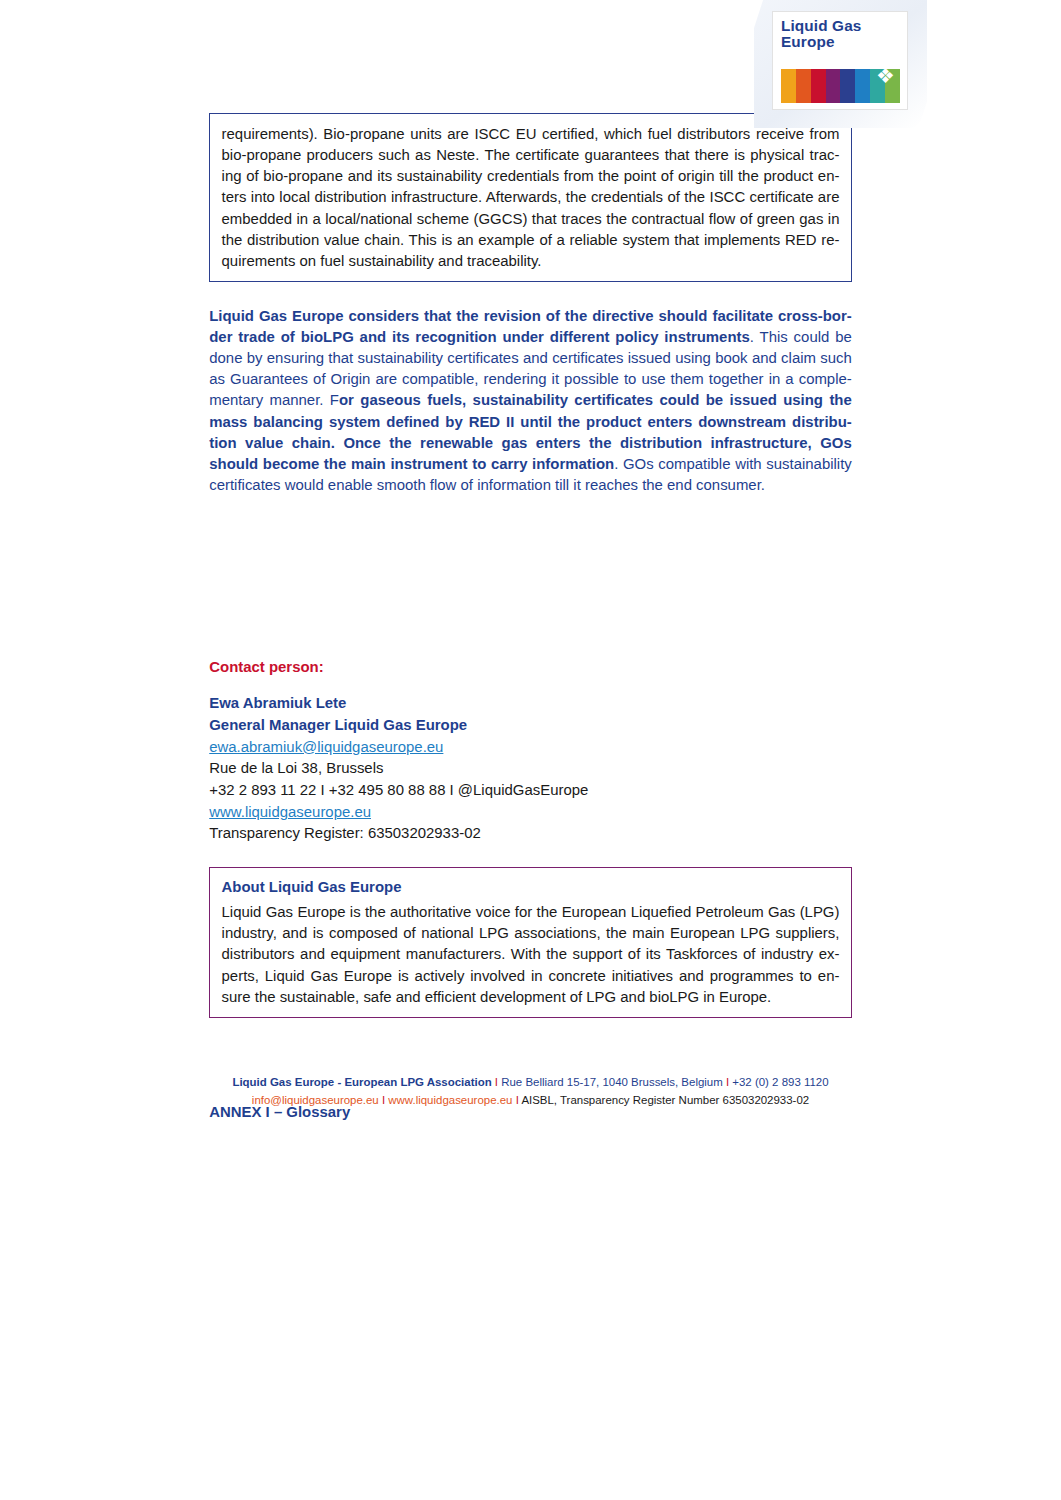Liquid GasEurope
❖
requirements). Bio-propane units are ISCC EU certified, which fuel distributors receive from bio-propane producers such as Neste. The certificate guarantees that there is physical tracing of bio-propane and its sustainability credentials from the point of origin till the product enters into local distribution infrastructure. Afterwards, the credentials of the ISCC certificate are embedded in a local/national scheme (GGCS) that traces the contractual flow of green gas in the distribution value chain. This is an example of a reliable system that implements RED requirements on fuel sustainability and traceability.
Liquid Gas Europe considers that the revision of the directive should facilitate cross-border trade of bioLPG and its recognition under different policy instruments. This could be done by ensuring that sustainability certificates and certificates issued using book and claim such as Guarantees of Origin are compatible, rendering it possible to use them together in a complementary manner. F or gaseous fuels, sustainability certificates could be issued using the mass balancing system defined by RED II until the product enters downstream distribution value chain. Once the renewable gas enters the distribution infrastructure, GOs should become the main instrument to carry information. GOs compatible with sustainability certificates would enable smooth flow of information till it reaches the end consumer.
Contact person:
Ewa Abramiuk Lete
General Manager Liquid Gas Europe
ewa.abramiuk@liquidgaseurope.eu
Rue de la Loi 38, Brussels
+32 2 893 11 22 I +32 495 80 88 88 I @LiquidGasEurope
www.liquidgaseurope.eu
Transparency Register: 63503202933-02
About Liquid Gas Europe
Liquid Gas Europe is the authoritative voice for the European Liquefied Petroleum Gas (LPG) industry, and is composed of national LPG associations, the main European LPG suppliers, distributors and equipment manufacturers. With the support of its Taskforces of industry experts, Liquid Gas Europe is actively involved in concrete initiatives and programmes to ensure the sustainable, safe and efficient development of LPG and bioLPG in Europe.
ANNEX I – Glossary
Liquid Gas Europe - European LPG Association I Rue Belliard 15-17, 1040 Brussels, Belgium I +32 (0) 2 893 1120
info@liquidgaseurope.eu I www.liquidgaseurope.eu I AISBL, Transparency Register Number 63503202933-02